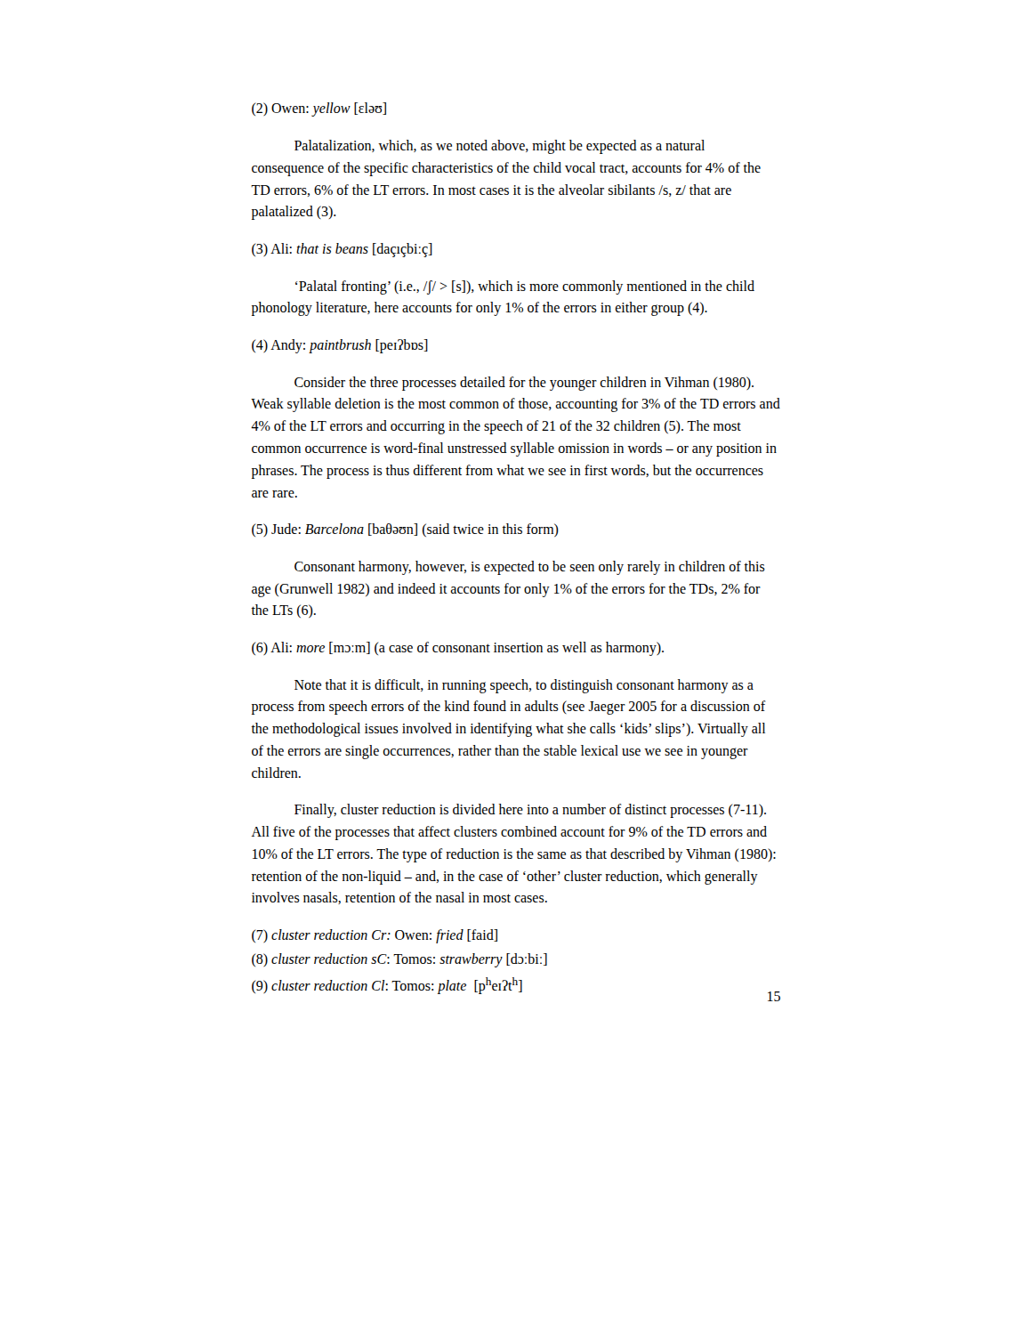(2) Owen: yellow [ɛləʊ]
Palatalization, which, as we noted above, might be expected as a natural consequence of the specific characteristics of the child vocal tract, accounts for 4% of the TD errors, 6% of the LT errors. In most cases it is the alveolar sibilants /s, z/ that are palatalized (3).
(3) Ali: that is beans [daçıçbiːç]
‘Palatal fronting’ (i.e., /ʃ/ > [s]), which is more commonly mentioned in the child phonology literature, here accounts for only 1% of the errors in either group (4).
(4) Andy: paintbrush [peɪʔbɒs]
Consider the three processes detailed for the younger children in Vihman (1980). Weak syllable deletion is the most common of those, accounting for 3% of the TD errors and 4% of the LT errors and occurring in the speech of 21 of the 32 children (5). The most common occurrence is word-final unstressed syllable omission in words – or any position in phrases. The process is thus different from what we see in first words, but the occurrences are rare.
(5) Jude: Barcelona [baθəʊn] (said twice in this form)
Consonant harmony, however, is expected to be seen only rarely in children of this age (Grunwell 1982) and indeed it accounts for only 1% of the errors for the TDs, 2% for the LTs (6).
(6) Ali: more [mɔːm] (a case of consonant insertion as well as harmony).
Note that it is difficult, in running speech, to distinguish consonant harmony as a process from speech errors of the kind found in adults (see Jaeger 2005 for a discussion of the methodological issues involved in identifying what she calls ‘kids’ slips’). Virtually all of the errors are single occurrences, rather than the stable lexical use we see in younger children.
Finally, cluster reduction is divided here into a number of distinct processes (7-11). All five of the processes that affect clusters combined account for 9% of the TD errors and 10% of the LT errors. The type of reduction is the same as that described by Vihman (1980): retention of the non-liquid – and, in the case of ‘other’ cluster reduction, which generally involves nasals, retention of the nasal in most cases.
(7) cluster reduction Cr: Owen: fried [faid]
(8) cluster reduction sC: Tomos: strawberry [dɔːbiː]
(9) cluster reduction Cl: Tomos: plate [pheɪʔth]
15